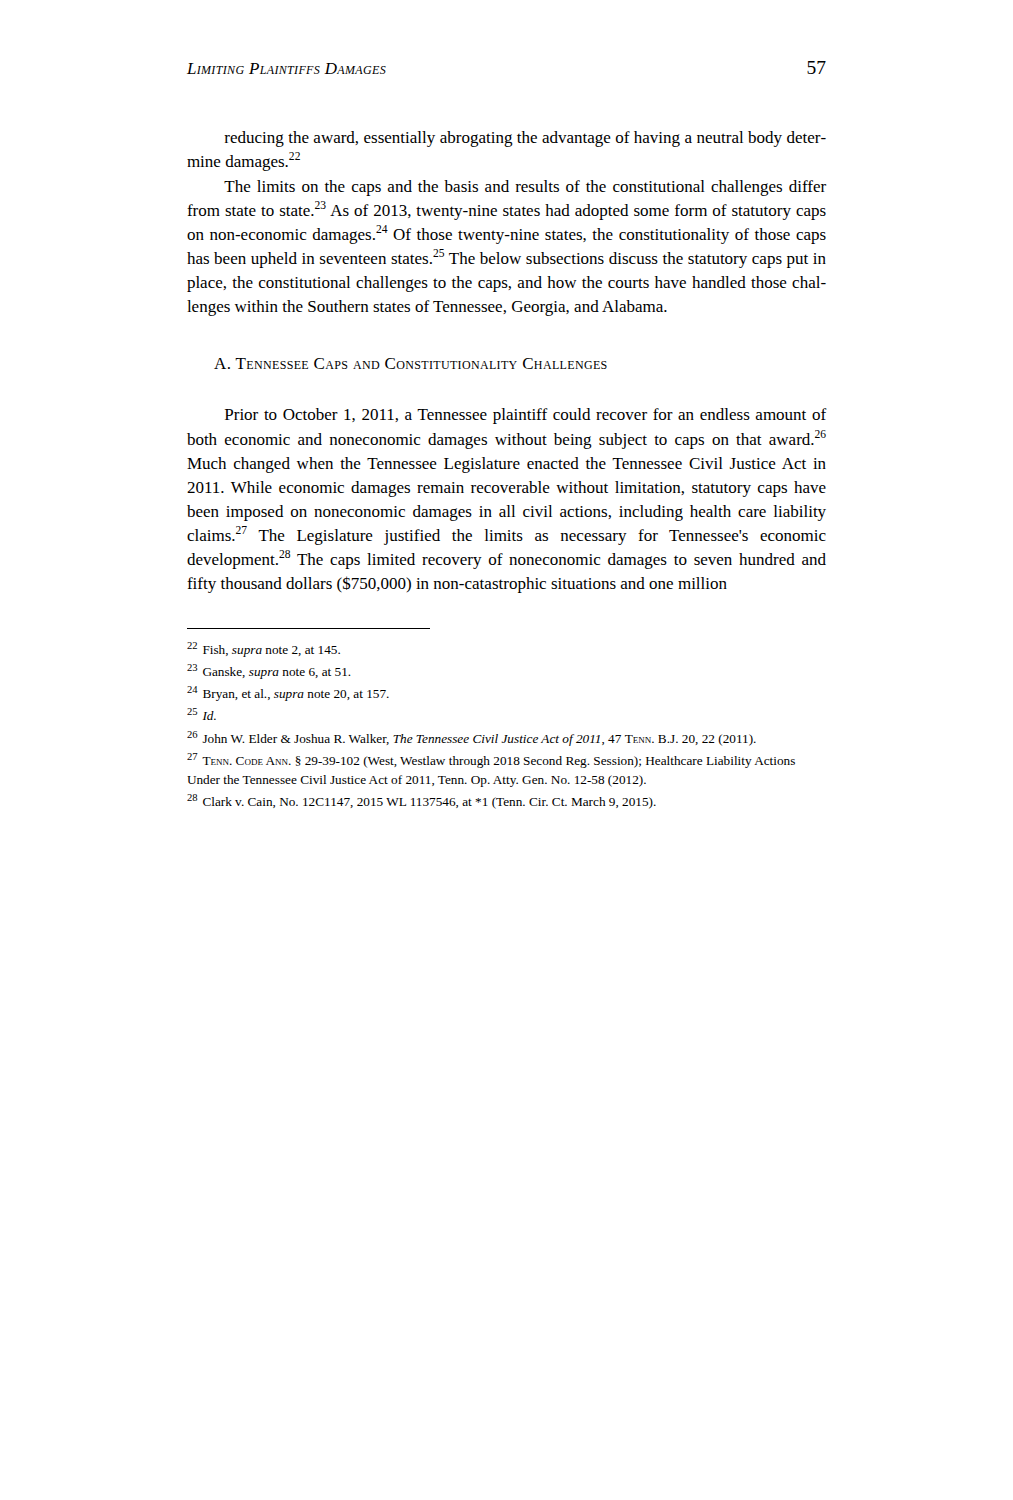Limiting Plaintiffs Damages 57
reducing the award, essentially abrogating the advantage of having a neutral body determine damages.22
The limits on the caps and the basis and results of the constitutional challenges differ from state to state.23 As of 2013, twenty-nine states had adopted some form of statutory caps on non-economic damages.24 Of those twenty-nine states, the constitutionality of those caps has been upheld in seventeen states.25 The below subsections discuss the statutory caps put in place, the constitutional challenges to the caps, and how the courts have handled those challenges within the Southern states of Tennessee, Georgia, and Alabama.
A. Tennessee Caps and Constitutionality Challenges
Prior to October 1, 2011, a Tennessee plaintiff could recover for an endless amount of both economic and noneconomic damages without being subject to caps on that award.26 Much changed when the Tennessee Legislature enacted the Tennessee Civil Justice Act in 2011. While economic damages remain recoverable without limitation, statutory caps have been imposed on noneconomic damages in all civil actions, including health care liability claims.27 The Legislature justified the limits as necessary for Tennessee's economic development.28 The caps limited recovery of noneconomic damages to seven hundred and fifty thousand dollars ($750,000) in non-catastrophic situations and one million
22 Fish, supra note 2, at 145.
23 Ganske, supra note 6, at 51.
24 Bryan, et al., supra note 20, at 157.
25 Id.
26 John W. Elder & Joshua R. Walker, The Tennessee Civil Justice Act of 2011, 47 Tenn. B.J. 20, 22 (2011).
27 Tenn. Code Ann. § 29-39-102 (West, Westlaw through 2018 Second Reg. Session); Healthcare Liability Actions Under the Tennessee Civil Justice Act of 2011, Tenn. Op. Atty. Gen. No. 12-58 (2012).
28 Clark v. Cain, No. 12C1147, 2015 WL 1137546, at *1 (Tenn. Cir. Ct. March 9, 2015).